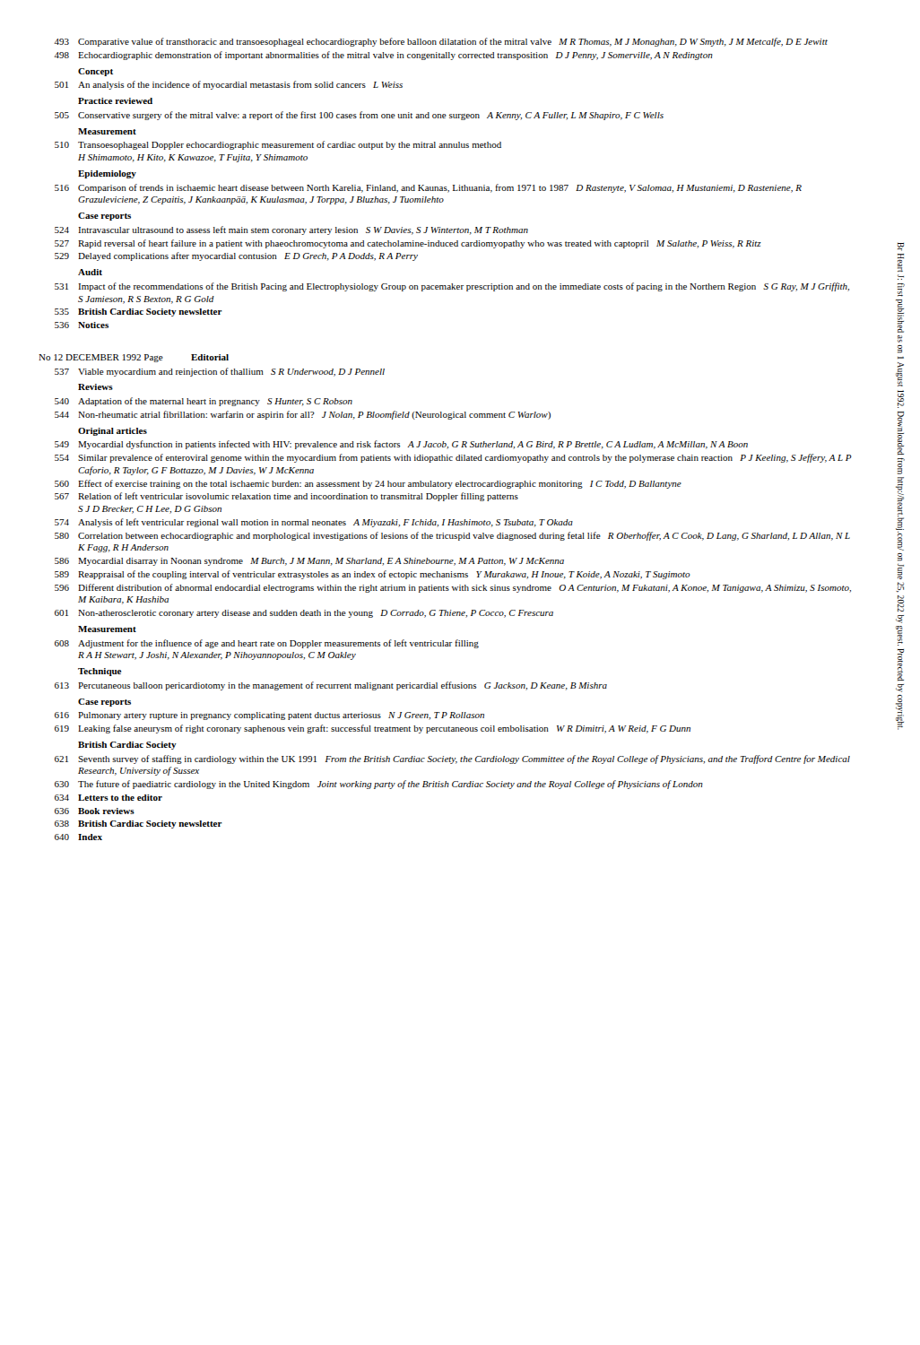Br Heart J: first published as on 1 August 1992. Downloaded from http://heart.bmj.com/ on June 25, 2022 by guest. Protected by copyright.
493
Comparative value of transthoracic and transoesophageal echocardiography before balloon dilatation of the mitral valve M R Thomas, M J Monaghan, D W Smyth, J M Metcalfe, D E Jewitt
498
Echocardiographic demonstration of important abnormalities of the mitral valve in congenitally corrected transposition D J Penny, J Somerville, A N Redington
Concept
501
An analysis of the incidence of myocardial metastasis from solid cancers L Weiss
Practice reviewed
505
Conservative surgery of the mitral valve: a report of the first 100 cases from one unit and one surgeon A Kenny, C A Fuller, L M Shapiro, F C Wells
Measurement
510
Transoesophageal Doppler echocardiographic measurement of cardiac output by the mitral annulus method
H Shimamoto, H Kito, K Kawazoe, T Fujita, Y Shimamoto
Epidemiology
516
Comparison of trends in ischaemic heart disease between North Karelia, Finland, and Kaunas, Lithuania, from 1971 to 1987 D Rastenyte, V Salomaa, H Mustaniemi, D Rasteniene, R Grazuleviciene, Z Cepaitis, J Kankaanpää, K Kuulasmaa, J Torppa, J Bluzhas, J Tuomilehto
Case reports
524
Intravascular ultrasound to assess left main stem coronary artery lesion S W Davies, S J Winterton, M T Rothman
527
Rapid reversal of heart failure in a patient with phaeochromocytoma and catecholamine-induced cardiomyopathy who was treated with captopril M Salathe, P Weiss, R Ritz
529
Delayed complications after myocardial contusion E D Grech, P A Dodds, R A Perry
Audit
531
Impact of the recommendations of the British Pacing and Electrophysiology Group on pacemaker prescription and on the immediate costs of pacing in the Northern Region S G Ray, M J Griffith, S Jamieson, R S Bexton, R G Gold
535
British Cardiac Society newsletter
536
Notices
No 12 DECEMBER 1992 Page
Editorial
537
Viable myocardium and reinjection of thallium S R Underwood, D J Pennell
Reviews
540
Adaptation of the maternal heart in pregnancy S Hunter, S C Robson
544
Non-rheumatic atrial fibrillation: warfarin or aspirin for all? J Nolan, P Bloomfield (Neurological comment C Warlow)
Original articles
549
Myocardial dysfunction in patients infected with HIV: prevalence and risk factors A J Jacob, G R Sutherland, A G Bird, R P Brettle, C A Ludlam, A McMillan, N A Boon
554
Similar prevalence of enteroviral genome within the myocardium from patients with idiopathic dilated cardiomyopathy and controls by the polymerase chain reaction P J Keeling, S Jeffery, A L P Caforio, R Taylor, G F Bottazzo, M J Davies, W J McKenna
560
Effect of exercise training on the total ischaemic burden: an assessment by 24 hour ambulatory electrocardiographic monitoring I C Todd, D Ballantyne
567
Relation of left ventricular isovolumic relaxation time and incoordination to transmitral Doppler filling patterns
S J D Brecker, C H Lee, D G Gibson
574
Analysis of left ventricular regional wall motion in normal neonates A Miyazaki, F Ichida, I Hashimoto, S Tsubata, T Okada
580
Correlation between echocardiographic and morphological investigations of lesions of the tricuspid valve diagnosed during fetal life R Oberhoffer, A C Cook, D Lang, G Sharland, L D Allan, N L K Fagg, R H Anderson
586
Myocardial disarray in Noonan syndrome M Burch, J M Mann, M Sharland, E A Shinebourne, M A Patton, W J McKenna
589
Reappraisal of the coupling interval of ventricular extrasystoles as an index of ectopic mechanisms Y Murakawa, H Inoue, T Koide, A Nozaki, T Sugimoto
596
Different distribution of abnormal endocardial electrograms within the right atrium in patients with sick sinus syndrome O A Centurion, M Fukatani, A Konoe, M Tanigawa, A Shimizu, S Isomoto, M Kaibara, K Hashiba
601
Non-atherosclerotic coronary artery disease and sudden death in the young D Corrado, G Thiene, P Cocco, C Frescura
Measurement
608
Adjustment for the influence of age and heart rate on Doppler measurements of left ventricular filling
R A H Stewart, J Joshi, N Alexander, P Nihoyannopoulos, C M Oakley
Technique
613
Percutaneous balloon pericardiotomy in the management of recurrent malignant pericardial effusions G Jackson, D Keane, B Mishra
Case reports
616
Pulmonary artery rupture in pregnancy complicating patent ductus arteriosus N J Green, T P Rollason
619
Leaking false aneurysm of right coronary saphenous vein graft: successful treatment by percutaneous coil embolisation W R Dimitri, A W Reid, F G Dunn
British Cardiac Society
621
Seventh survey of staffing in cardiology within the UK 1991 From the British Cardiac Society, the Cardiology Committee of the Royal College of Physicians, and the Trafford Centre for Medical Research, University of Sussex
630
The future of paediatric cardiology in the United Kingdom Joint working party of the British Cardiac Society and the Royal College of Physicians of London
634
Letters to the editor
636
Book reviews
638
British Cardiac Society newsletter
640
Index